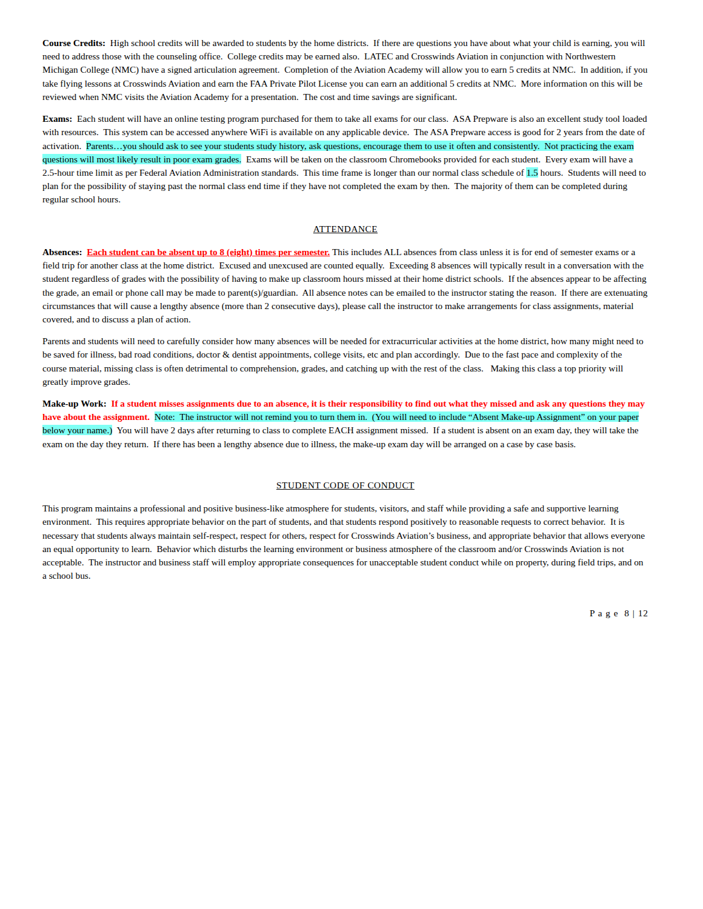Course Credits: High school credits will be awarded to students by the home districts. If there are questions you have about what your child is earning, you will need to address those with the counseling office. College credits may be earned also. LATEC and Crosswinds Aviation in conjunction with Northwestern Michigan College (NMC) have a signed articulation agreement. Completion of the Aviation Academy will allow you to earn 5 credits at NMC. In addition, if you take flying lessons at Crosswinds Aviation and earn the FAA Private Pilot License you can earn an additional 5 credits at NMC. More information on this will be reviewed when NMC visits the Aviation Academy for a presentation. The cost and time savings are significant.
Exams: Each student will have an online testing program purchased for them to take all exams for our class. ASA Prepware is also an excellent study tool loaded with resources. This system can be accessed anywhere WiFi is available on any applicable device. The ASA Prepware access is good for 2 years from the date of activation. Parents…you should ask to see your students study history, ask questions, encourage them to use it often and consistently. Not practicing the exam questions will most likely result in poor exam grades. Exams will be taken on the classroom Chromebooks provided for each student. Every exam will have a 2.5-hour time limit as per Federal Aviation Administration standards. This time frame is longer than our normal class schedule of 1.5 hours. Students will need to plan for the possibility of staying past the normal class end time if they have not completed the exam by then. The majority of them can be completed during regular school hours.
ATTENDANCE
Absences: Each student can be absent up to 8 (eight) times per semester. This includes ALL absences from class unless it is for end of semester exams or a field trip for another class at the home district. Excused and unexcused are counted equally. Exceeding 8 absences will typically result in a conversation with the student regardless of grades with the possibility of having to make up classroom hours missed at their home district schools. If the absences appear to be affecting the grade, an email or phone call may be made to parent(s)/guardian. All absence notes can be emailed to the instructor stating the reason. If there are extenuating circumstances that will cause a lengthy absence (more than 2 consecutive days), please call the instructor to make arrangements for class assignments, material covered, and to discuss a plan of action.
Parents and students will need to carefully consider how many absences will be needed for extracurricular activities at the home district, how many might need to be saved for illness, bad road conditions, doctor & dentist appointments, college visits, etc and plan accordingly. Due to the fast pace and complexity of the course material, missing class is often detrimental to comprehension, grades, and catching up with the rest of the class. Making this class a top priority will greatly improve grades.
Make-up Work: If a student misses assignments due to an absence, it is their responsibility to find out what they missed and ask any questions they may have about the assignment. Note: The instructor will not remind you to turn them in. (You will need to include “Absent Make-up Assignment” on your paper below your name.) You will have 2 days after returning to class to complete EACH assignment missed. If a student is absent on an exam day, they will take the exam on the day they return. If there has been a lengthy absence due to illness, the make-up exam day will be arranged on a case by case basis.
STUDENT CODE OF CONDUCT
This program maintains a professional and positive business-like atmosphere for students, visitors, and staff while providing a safe and supportive learning environment. This requires appropriate behavior on the part of students, and that students respond positively to reasonable requests to correct behavior. It is necessary that students always maintain self-respect, respect for others, respect for Crosswinds Aviation’s business, and appropriate behavior that allows everyone an equal opportunity to learn. Behavior which disturbs the learning environment or business atmosphere of the classroom and/or Crosswinds Aviation is not acceptable. The instructor and business staff will employ appropriate consequences for unacceptable student conduct while on property, during field trips, and on a school bus.
P a g e 8 | 12